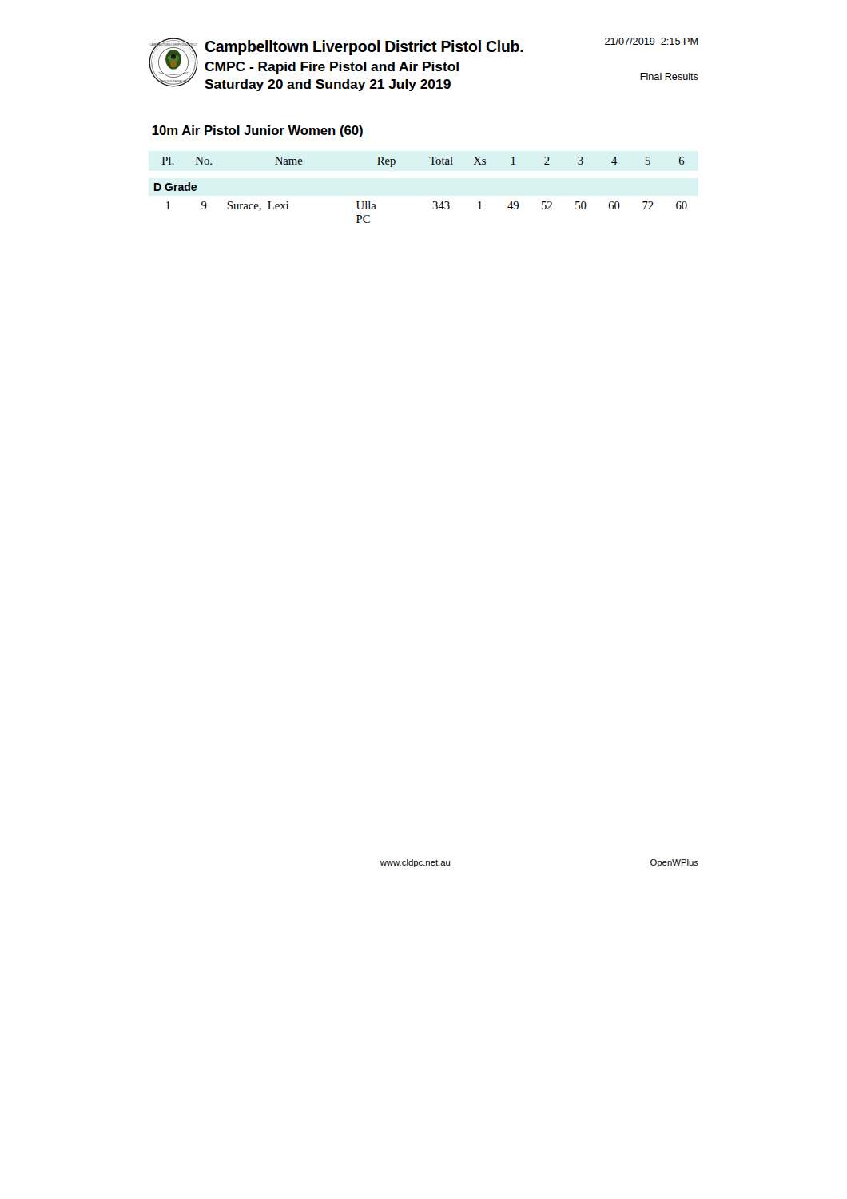CAMPBELLTOWN LIVERPOOL DISTRICT NEW SOUTH WALES
Campbelltown Liverpool District Pistol Club.
CMPC - Rapid Fire Pistol and Air Pistol
Saturday 20 and Sunday 21 July 2019
21/07/2019 2:15 PM
Final Results
10m Air Pistol Junior Women (60)
| Pl. | No. | Name | Rep | Total | Xs | 1 | 2 | 3 | 4 | 5 | 6 |
| --- | --- | --- | --- | --- | --- | --- | --- | --- | --- | --- | --- |
| D Grade |
| 1 | 9 | Surace, Lexi | Ulla PC | 343 | 1 | 49 | 52 | 50 | 60 | 72 | 60 |
www.cldpc.net.au
OpenWPlus